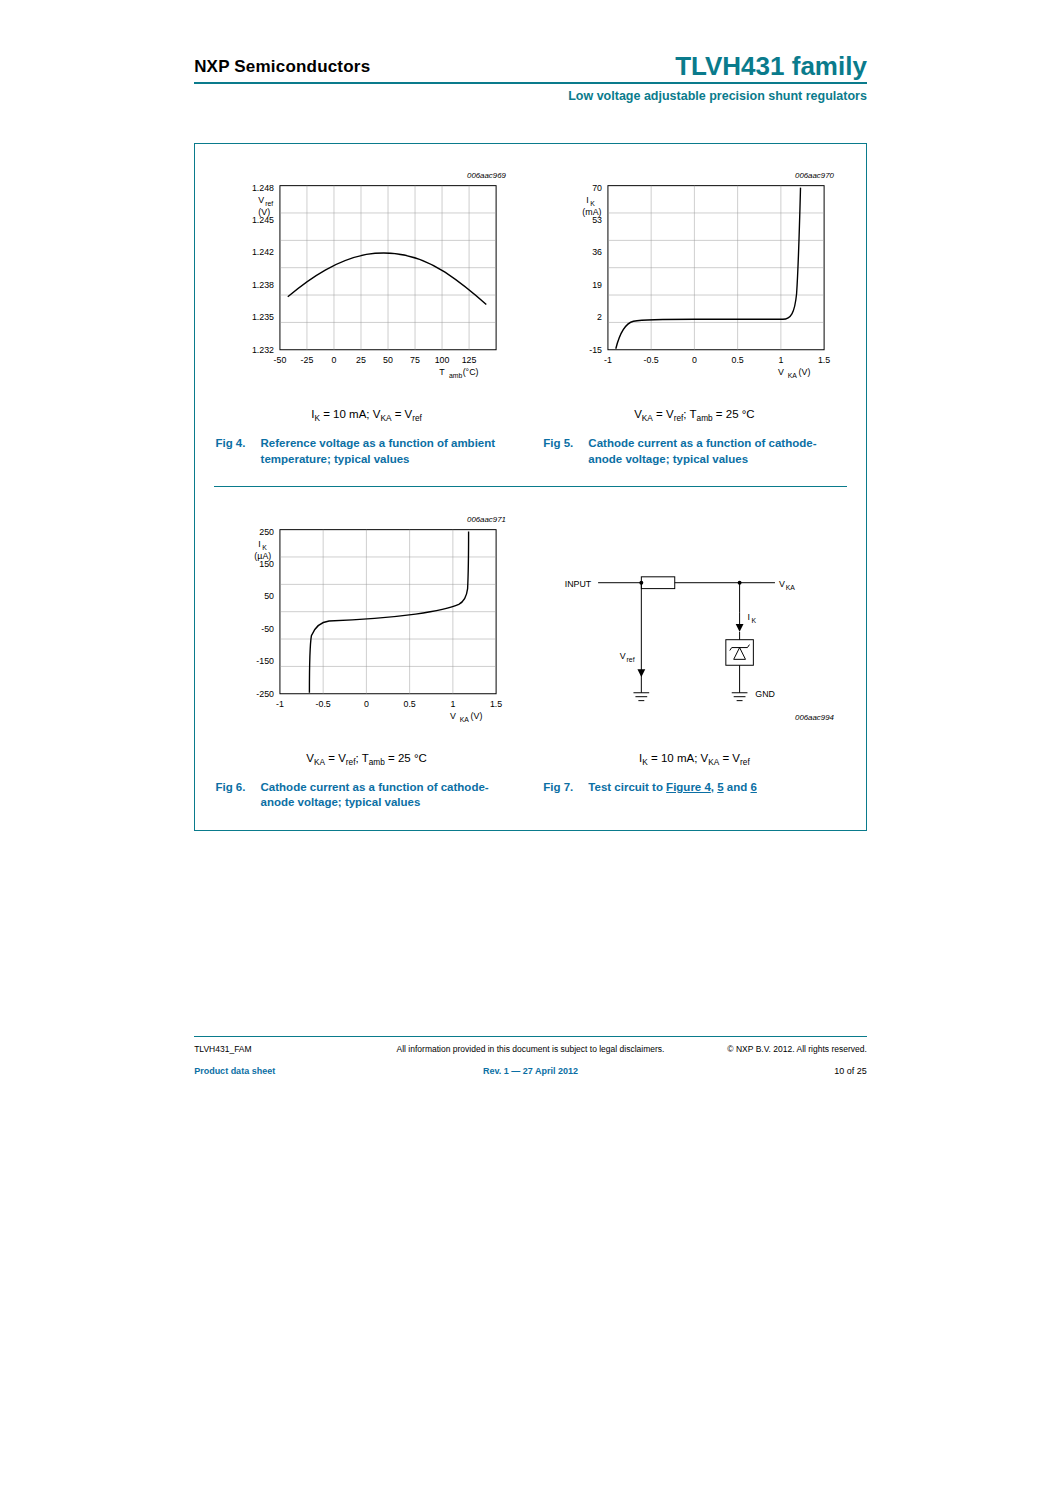NXP Semiconductors
TLVH431 family
Low voltage adjustable precision shunt regulators
006aac969 1.248 1.245 1.242 1.238 1.235 1.232 V ref (V) -50 -25 0 25 50 75 100 125 T amb (°C)
IK = 10 mA; VKA = Vref
Fig 4. Reference voltage as a function of ambient temperature; typical values
006aac970 70 53 36 19 2 -15 I K (mA) -1 -0.5 0 0.5 1 1.5 V KA (V)
VKA = Vref; Tamb = 25 °C
Fig 5. Cathode current as a function of cathode-anode voltage; typical values
006aac971 250 150 50 -50 -150 -250 I K (µA) -1 -0.5 0 0.5 1 1.5 V KA (V)
VKA = Vref; Tamb = 25 °C
Fig 6. Cathode current as a function of cathode-anode voltage; typical values
INPUT V KA I K V ref GND 006aac994
IK = 10 mA; VKA = Vref
Fig 7. Test circuit to Figure 4, 5 and 6
TLVH431_FAM
All information provided in this document is subject to legal disclaimers.
© NXP B.V. 2012. All rights reserved.
Product data sheet
Rev. 1 — 27 April 2012
10 of 25